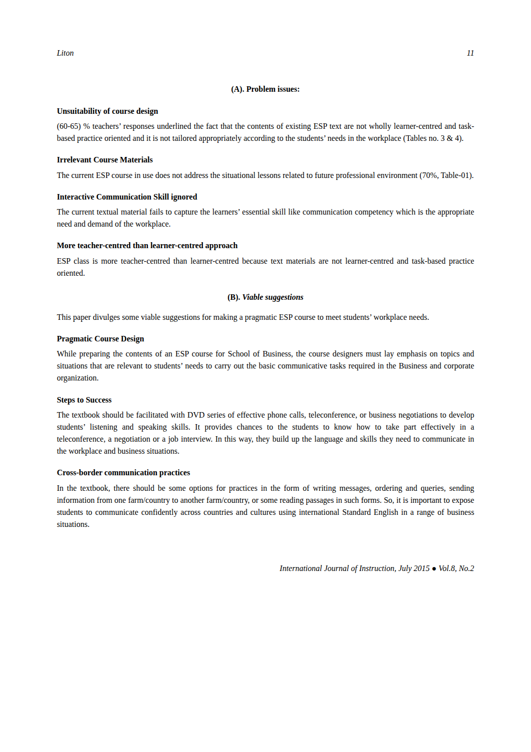Liton 11
(A). Problem issues:
Unsuitability of course design
(60-65) % teachers’ responses underlined the fact that the contents of existing ESP text are not wholly learner-centred and task-based practice oriented and it is not tailored appropriately according to the students’ needs in the workplace (Tables no. 3 & 4).
Irrelevant Course Materials
The current ESP course in use does not address the situational lessons related to future professional environment (70%, Table-01).
Interactive Communication Skill ignored
The current textual material fails to capture the learners’ essential skill like communication competency which is the appropriate need and demand of the workplace.
More teacher-centred than learner-centred approach
ESP class is more teacher-centred than learner-centred because text materials are not learner-centred and task-based practice oriented.
(B). Viable suggestions
This paper divulges some viable suggestions for making a pragmatic ESP course to meet students’ workplace needs.
Pragmatic Course Design
While preparing the contents of an ESP course for School of Business, the course designers must lay emphasis on topics and situations that are relevant to students’ needs to carry out the basic communicative tasks required in the Business and corporate organization.
Steps to Success
The textbook should be facilitated with DVD series of effective phone calls, teleconference, or business negotiations to develop students’ listening and speaking skills. It provides chances to the students to know how to take part effectively in a teleconference, a negotiation or a job interview. In this way, they build up the language and skills they need to communicate in the workplace and business situations.
Cross-border communication practices
In the textbook, there should be some options for practices in the form of writing messages, ordering and queries, sending information from one farm/country to another farm/country, or some reading passages in such forms. So, it is important to expose students to communicate confidently across countries and cultures using international Standard English in a range of business situations.
International Journal of Instruction, July 2015 ● Vol.8, No.2